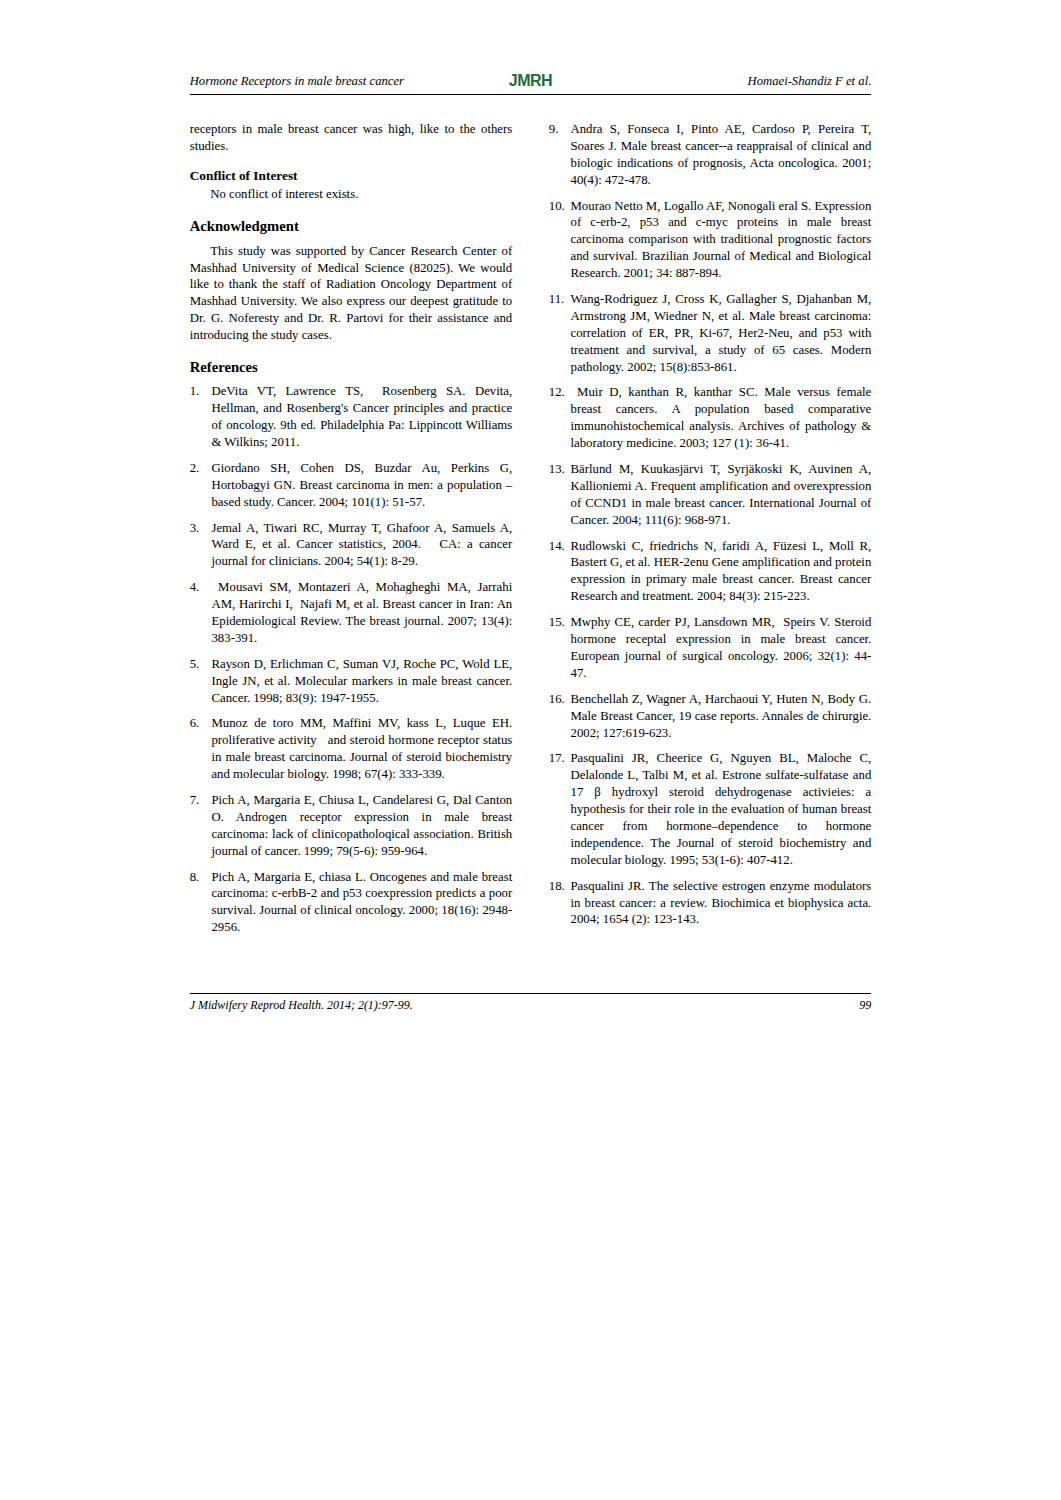Hormone Receptors in male breast cancer
JMRH
Homaei-Shandiz F et al.
receptors in male breast cancer was high, like to the others studies.
Conflict of Interest
No conflict of interest exists.
Acknowledgment
This study was supported by Cancer Research Center of Mashhad University of Medical Science (82025). We would like to thank the staff of Radiation Oncology Department of Mashhad University. We also express our deepest gratitude to Dr. G. Noferesty and Dr. R. Partovi for their assistance and introducing the study cases.
References
DeVita VT, Lawrence TS, Rosenberg SA. Devita, Hellman, and Rosenberg's Cancer principles and practice of oncology. 9th ed. Philadelphia Pa: Lippincott Williams & Wilkins; 2011.
Giordano SH, Cohen DS, Buzdar Au, Perkins G, Hortobagyi GN. Breast carcinoma in men: a population – based study. Cancer. 2004; 101(1): 51-57.
Jemal A, Tiwari RC, Murray T, Ghafoor A, Samuels A, Ward E, et al. Cancer statistics, 2004. CA: a cancer journal for clinicians. 2004; 54(1): 8-29.
Mousavi SM, Montazeri A, Mohagheghi MA, Jarrahi AM, Harirchi I, Najafi M, et al. Breast cancer in Iran: An Epidemiological Review. The breast journal. 2007; 13(4): 383-391.
Rayson D, Erlichman C, Suman VJ, Roche PC, Wold LE, Ingle JN, et al. Molecular markers in male breast cancer. Cancer. 1998; 83(9): 1947-1955.
Munoz de toro MM, Maffini MV, kass L, Luque EH. proliferative activity and steroid hormone receptor status in male breast carcinoma. Journal of steroid biochemistry and molecular biology. 1998; 67(4): 333-339.
Pich A, Margaria E, Chiusa L, Candelaresi G, Dal Canton O. Androgen receptor expression in male breast carcinoma: lack of clinicopatholoqical association. British journal of cancer. 1999; 79(5-6): 959-964.
Pich A, Margaria E, chiasa L. Oncogenes and male breast carcinoma: c-erbB-2 and p53 coexpression predicts a poor survival. Journal of clinical oncology. 2000; 18(16): 2948-2956.
Andra S, Fonseca I, Pinto AE, Cardoso P, Pereira T, Soares J. Male breast cancer--a reappraisal of clinical and biologic indications of prognosis, Acta oncologica. 2001; 40(4): 472-478.
Mourao Netto M, Logallo AF, Nonogali eral S. Expression of c-erb-2, p53 and c-myc proteins in male breast carcinoma comparison with traditional prognostic factors and survival. Brazilian Journal of Medical and Biological Research. 2001; 34: 887-894.
Wang-Rodriguez J, Cross K, Gallagher S, Djahanban M, Armstrong JM, Wiedner N, et al. Male breast carcinoma: correlation of ER, PR, Ki-67, Her2-Neu, and p53 with treatment and survival, a study of 65 cases. Modern pathology. 2002; 15(8):853-861.
Muir D, kanthan R, kanthar SC. Male versus female breast cancers. A population based comparative immunohistochemical analysis. Archives of pathology & laboratory medicine. 2003; 127 (1): 36-41.
Bärlund M, Kuukasjärvi T, Syrjäkoski K, Auvinen A, Kallioniemi A. Frequent amplification and overexpression of CCND1 in male breast cancer. International Journal of Cancer. 2004; 111(6): 968-971.
Rudlowski C, friedrichs N, faridi A, Füzesi L, Moll R, Bastert G, et al. HER-2enu Gene amplification and protein expression in primary male breast cancer. Breast cancer Research and treatment. 2004; 84(3): 215-223.
Mwphy CE, carder PJ, Lansdown MR, Speirs V. Steroid hormone receptal expression in male breast cancer. European journal of surgical oncology. 2006; 32(1): 44-47.
Benchellah Z, Wagner A, Harchaoui Y, Huten N, Body G. Male Breast Cancer, 19 case reports. Annales de chirurgie. 2002; 127:619-623.
Pasqualini JR, Cheerice G, Nguyen BL, Maloche C, Delalonde L, Talbi M, et al. Estrone sulfate-sulfatase and 17 β hydroxyl steroid dehydrogenase activieies: a hypothesis for their role in the evaluation of human breast cancer from hormone–dependence to hormone independence. The Journal of steroid biochemistry and molecular biology. 1995; 53(1-6): 407-412.
Pasqualini JR. The selective estrogen enzyme modulators in breast cancer: a review. Biochimica et biophysica acta. 2004; 1654 (2): 123-143.
J Midwifery Reprod Health. 2014; 2(1):97-99.
99